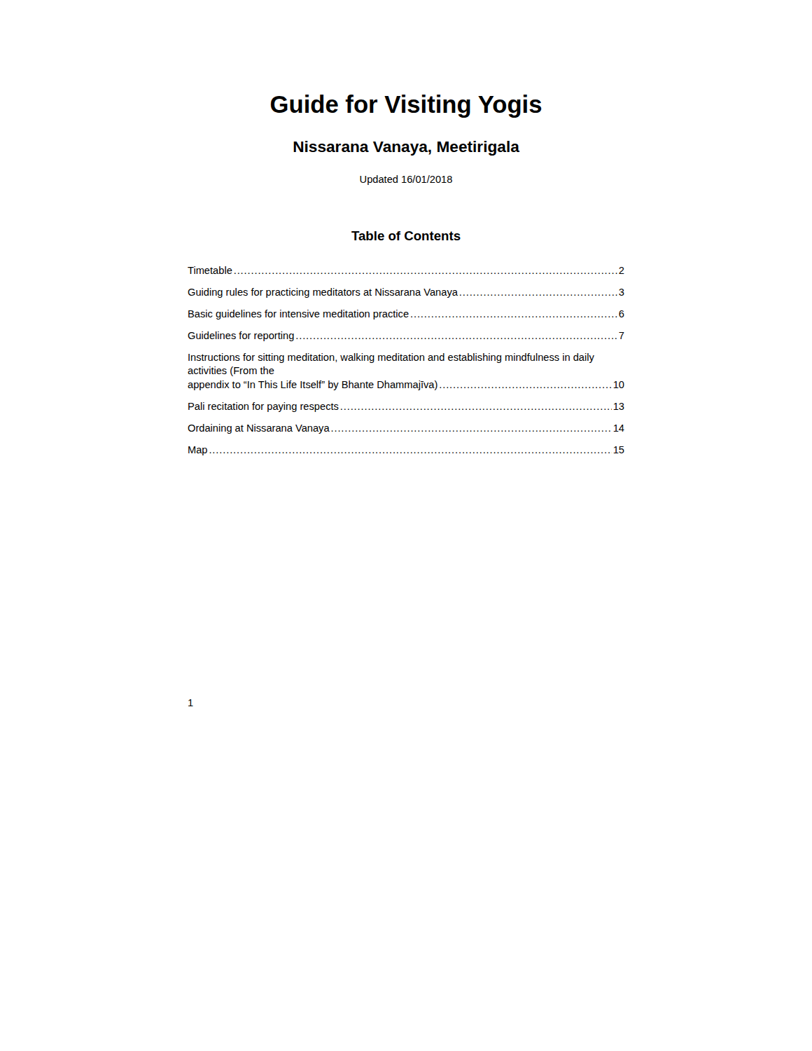Guide for Visiting Yogis
Nissarana Vanaya, Meetirigala
Updated 16/01/2018
Table of Contents
Timetable ........................................................................................................................................................... 2
Guiding rules for practicing meditators at Nissarana Vanaya ..................................................................................... 3
Basic guidelines for intensive meditation practice ..................................................................................................... 6
Guidelines for reporting ............................................................................................................................................. 7
Instructions for sitting meditation, walking meditation and establishing mindfulness in daily activities (From the appendix to “In This Life Itself” by Bhante Dhammajīva) ......................................................................................... 10
Pali recitation for paying respects ............................................................................................................................. 13
Ordaining at Nissarana Vanaya ................................................................................................................................. 14
Map ..................................................................................................................................................................... 15
1